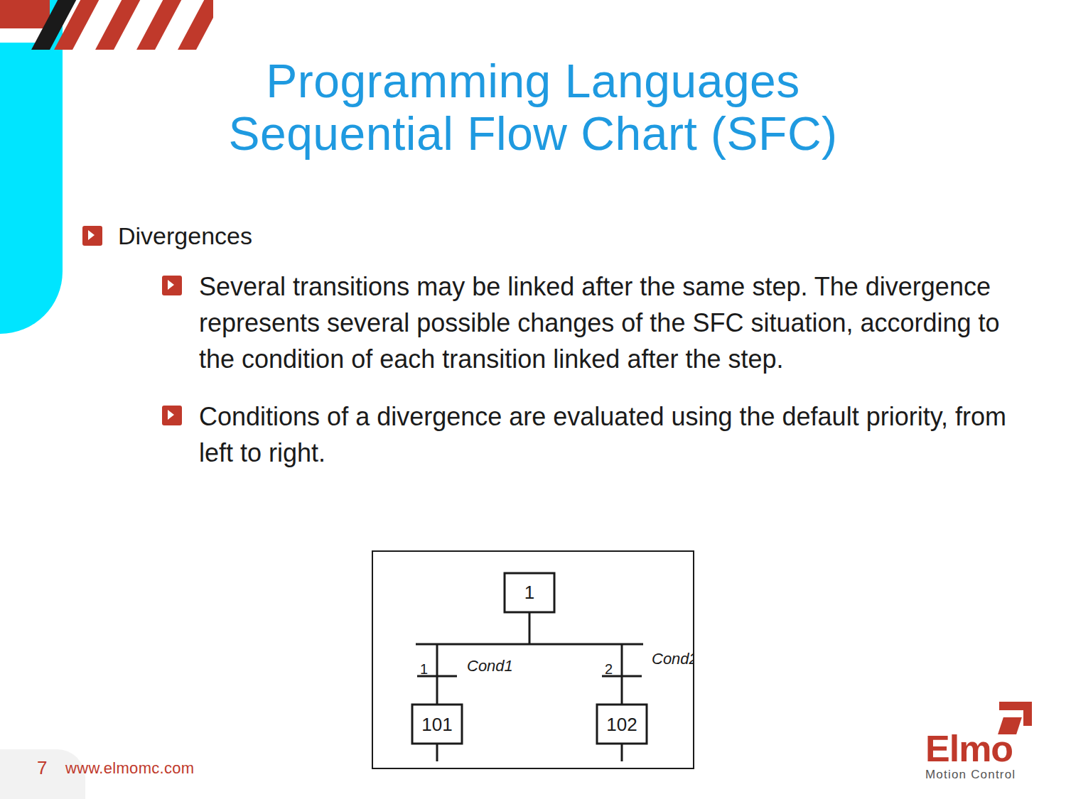Programming Languages
Sequential Flow Chart (SFC)
Divergences
Several transitions may be linked after the same step. The divergence represents several possible changes of the SFC situation, according to the condition of each transition linked after the step.
Conditions of a divergence are evaluated using the default priority, from left to right.
1 101 102 1 2 Cond1 Cond2
7
www.elmomc.com
Elmo Motion Control